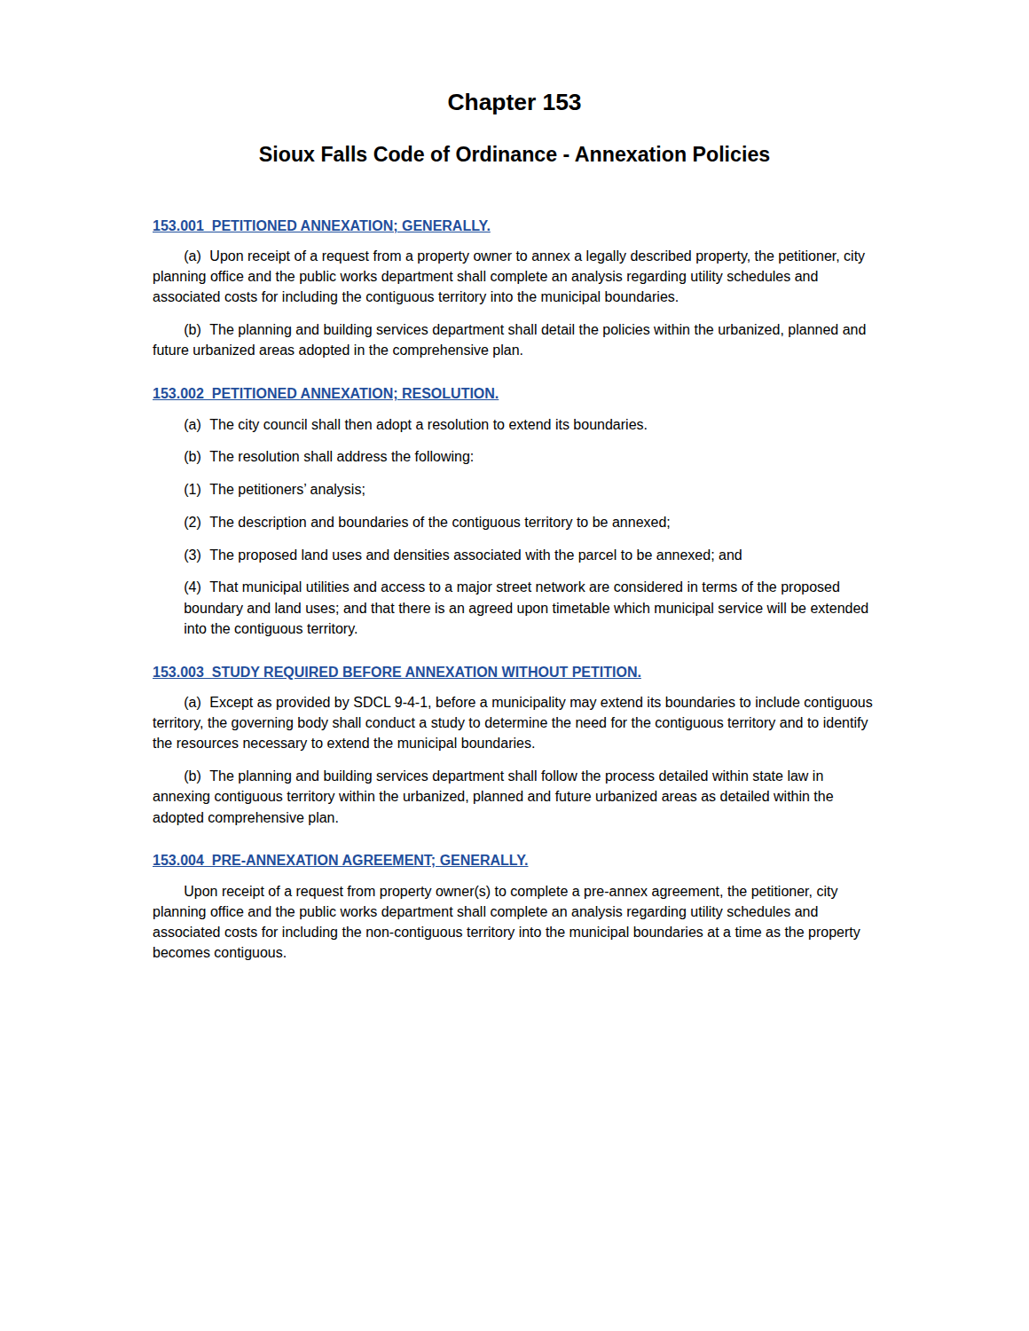Chapter 153
Sioux Falls Code of Ordinance - Annexation Policies
153.001 PETITIONED ANNEXATION; GENERALLY.
(a) Upon receipt of a request from a property owner to annex a legally described property, the petitioner, city planning office and the public works department shall complete an analysis regarding utility schedules and associated costs for including the contiguous territory into the municipal boundaries.
(b) The planning and building services department shall detail the policies within the urbanized, planned and future urbanized areas adopted in the comprehensive plan.
153.002 PETITIONED ANNEXATION; RESOLUTION.
(a) The city council shall then adopt a resolution to extend its boundaries.
(b) The resolution shall address the following:
(1) The petitioners’ analysis;
(2) The description and boundaries of the contiguous territory to be annexed;
(3) The proposed land uses and densities associated with the parcel to be annexed; and
(4) That municipal utilities and access to a major street network are considered in terms of the proposed boundary and land uses; and that there is an agreed upon timetable which municipal service will be extended into the contiguous territory.
153.003 STUDY REQUIRED BEFORE ANNEXATION WITHOUT PETITION.
(a) Except as provided by SDCL 9-4-1, before a municipality may extend its boundaries to include contiguous territory, the governing body shall conduct a study to determine the need for the contiguous territory and to identify the resources necessary to extend the municipal boundaries.
(b) The planning and building services department shall follow the process detailed within state law in annexing contiguous territory within the urbanized, planned and future urbanized areas as detailed within the adopted comprehensive plan.
153.004 PRE-ANNEXATION AGREEMENT; GENERALLY.
Upon receipt of a request from property owner(s) to complete a pre-annex agreement, the petitioner, city planning office and the public works department shall complete an analysis regarding utility schedules and associated costs for including the non-contiguous territory into the municipal boundaries at a time as the property becomes contiguous.